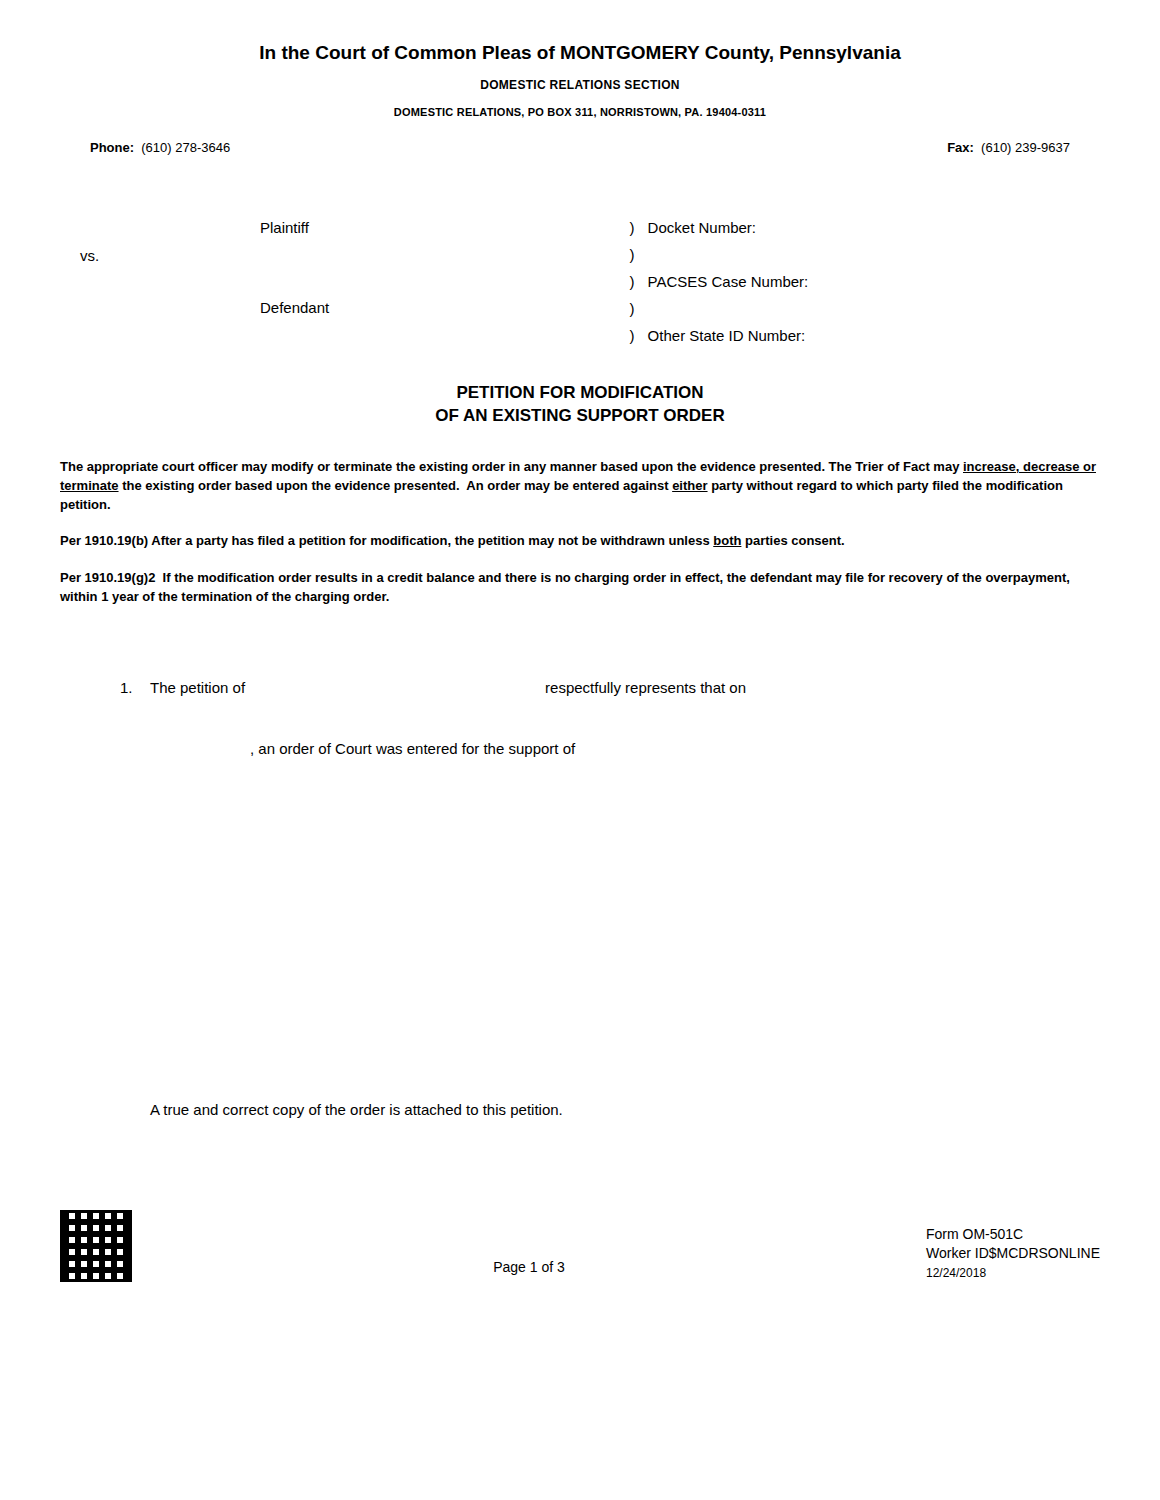In the Court of Common Pleas of MONTGOMERY County, Pennsylvania
DOMESTIC RELATIONS SECTION
DOMESTIC RELATIONS, PO BOX 311, NORRISTOWN, PA. 19404-0311
Phone: (610) 278-3646
Fax: (610) 239-9637
vs.
Plaintiff
Defendant
) Docket Number:
)
) PACSES Case Number:
)
) Other State ID Number:
PETITION FOR MODIFICATION
OF AN EXISTING SUPPORT ORDER
The appropriate court officer may modify or terminate the existing order in any manner based upon the evidence presented. The Trier of Fact may increase, decrease or terminate the existing order based upon the evidence presented. An order may be entered against either party without regard to which party filed the modification petition.
Per 1910.19(b) After a party has filed a petition for modification, the petition may not be withdrawn unless both parties consent.
Per 1910.19(g)2 If the modification order results in a credit balance and there is no charging order in effect, the defendant may file for recovery of the overpayment, within 1 year of the termination of the charging order.
1. The petition of respectfully represents that on
, an order of Court was entered for the support of
A true and correct copy of the order is attached to this petition.
Page 1 of 3
Form OM-501C
Worker ID$MCDRSONLINE
12/24/2018